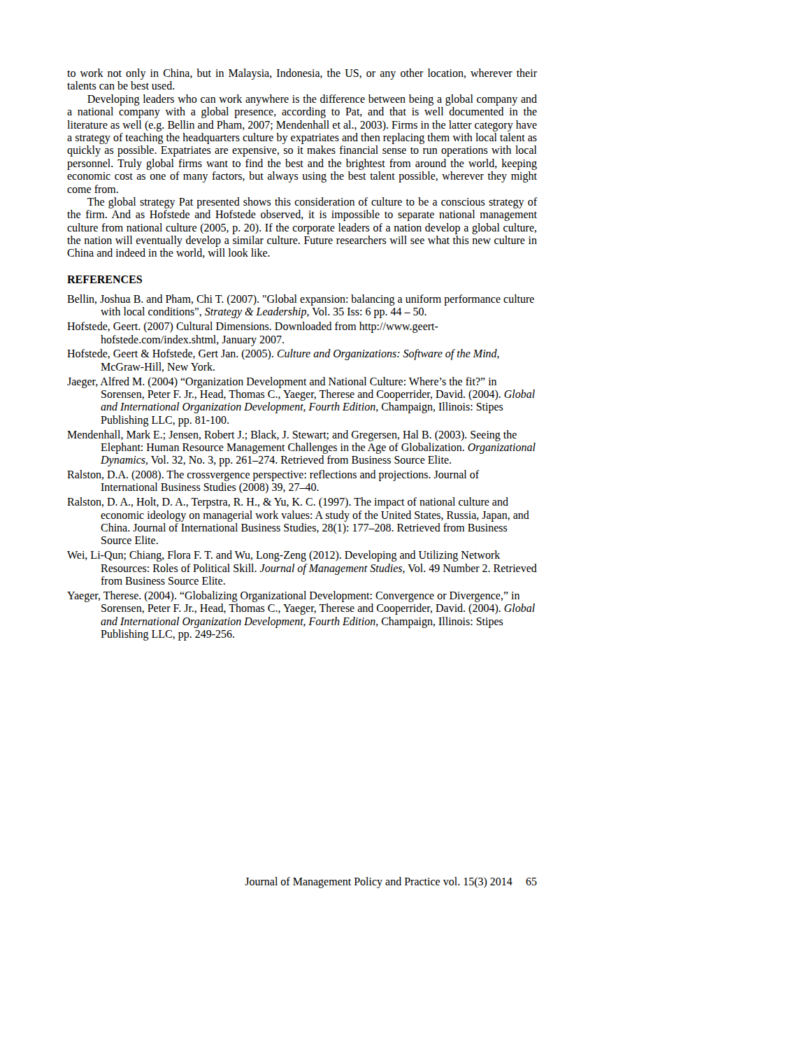to work not only in China, but in Malaysia, Indonesia, the US, or any other location, wherever their talents can be best used.
Developing leaders who can work anywhere is the difference between being a global company and a national company with a global presence, according to Pat, and that is well documented in the literature as well (e.g. Bellin and Pham, 2007; Mendenhall et al., 2003). Firms in the latter category have a strategy of teaching the headquarters culture by expatriates and then replacing them with local talent as quickly as possible. Expatriates are expensive, so it makes financial sense to run operations with local personnel. Truly global firms want to find the best and the brightest from around the world, keeping economic cost as one of many factors, but always using the best talent possible, wherever they might come from.
The global strategy Pat presented shows this consideration of culture to be a conscious strategy of the firm. And as Hofstede and Hofstede observed, it is impossible to separate national management culture from national culture (2005, p. 20). If the corporate leaders of a nation develop a global culture, the nation will eventually develop a similar culture. Future researchers will see what this new culture in China and indeed in the world, will look like.
REFERENCES
Bellin, Joshua B. and Pham, Chi T. (2007). "Global expansion: balancing a uniform performance culture with local conditions", Strategy & Leadership, Vol. 35 Iss: 6 pp. 44 – 50.
Hofstede, Geert. (2007) Cultural Dimensions. Downloaded from http://www.geert-hofstede.com/index.shtml, January 2007.
Hofstede, Geert & Hofstede, Gert Jan. (2005). Culture and Organizations: Software of the Mind, McGraw-Hill, New York.
Jaeger, Alfred M. (2004) “Organization Development and National Culture: Where’s the fit?” in Sorensen, Peter F. Jr., Head, Thomas C., Yaeger, Therese and Cooperrider, David. (2004). Global and International Organization Development, Fourth Edition, Champaign, Illinois: Stipes Publishing LLC, pp. 81-100.
Mendenhall, Mark E.; Jensen, Robert J.; Black, J. Stewart; and Gregersen, Hal B. (2003). Seeing the Elephant: Human Resource Management Challenges in the Age of Globalization. Organizational Dynamics, Vol. 32, No. 3, pp. 261–274. Retrieved from Business Source Elite.
Ralston, D.A. (2008). The crossvergence perspective: reflections and projections. Journal of International Business Studies (2008) 39, 27–40.
Ralston, D. A., Holt, D. A., Terpstra, R. H., & Yu, K. C. (1997). The impact of national culture and economic ideology on managerial work values: A study of the United States, Russia, Japan, and China. Journal of International Business Studies, 28(1): 177–208. Retrieved from Business Source Elite.
Wei, Li-Qun; Chiang, Flora F. T. and Wu, Long-Zeng (2012). Developing and Utilizing Network Resources: Roles of Political Skill. Journal of Management Studies, Vol. 49 Number 2. Retrieved from Business Source Elite.
Yaeger, Therese. (2004). “Globalizing Organizational Development: Convergence or Divergence,” in Sorensen, Peter F. Jr., Head, Thomas C., Yaeger, Therese and Cooperrider, David. (2004). Global and International Organization Development, Fourth Edition, Champaign, Illinois: Stipes Publishing LLC, pp. 249-256.
Journal of Management Policy and Practice vol. 15(3) 201465